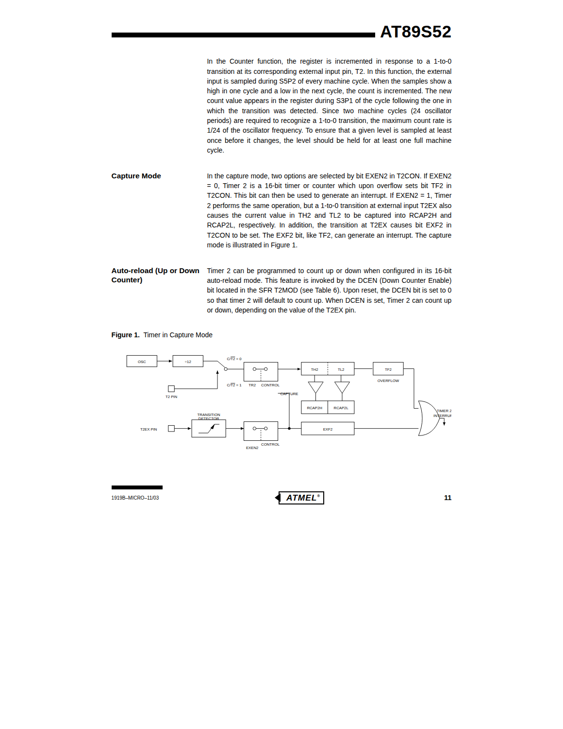AT89S52
In the Counter function, the register is incremented in response to a 1-to-0 transition at its corresponding external input pin, T2. In this function, the external input is sampled during S5P2 of every machine cycle. When the samples show a high in one cycle and a low in the next cycle, the count is incremented. The new count value appears in the register during S3P1 of the cycle following the one in which the transition was detected. Since two machine cycles (24 oscillator periods) are required to recognize a 1-to-0 transition, the maximum count rate is 1/24 of the oscillator frequency. To ensure that a given level is sampled at least once before it changes, the level should be held for at least one full machine cycle.
Capture Mode
In the capture mode, two options are selected by bit EXEN2 in T2CON. If EXEN2 = 0, Timer 2 is a 16-bit timer or counter which upon overflow sets bit TF2 in T2CON. This bit can then be used to generate an interrupt. If EXEN2 = 1, Timer 2 performs the same operation, but a 1-to-0 transition at external input T2EX also causes the current value in TH2 and TL2 to be captured into RCAP2H and RCAP2L, respectively. In addition, the transition at T2EX causes bit EXF2 in T2CON to be set. The EXF2 bit, like TF2, can generate an interrupt. The capture mode is illustrated in Figure 1.
Auto-reload (Up or Down Counter)
Timer 2 can be programmed to count up or down when configured in its 16-bit auto-reload mode. This feature is invoked by the DCEN (Down Counter Enable) bit located in the SFR T2MOD (see Table 6). Upon reset, the DCEN bit is set to 0 so that timer 2 will default to count up. When DCEN is set, Timer 2 can count up or down, depending on the value of the T2EX pin.
Figure 1. Timer in Capture Mode
OSC ÷12 C/T2 = 0 T2 PIN C/T2 = 1 CONTROL TR2 TH2 TL2 TF2 OVERFLOW CAPTURE RCAP2H RCAP2L T2EX PIN TRANSITION DETECTOR CONTROL EXEN2 EXF2 TIMER 2 INTERRUPT
1919B–MICRO–11/03
ATMEL®
11